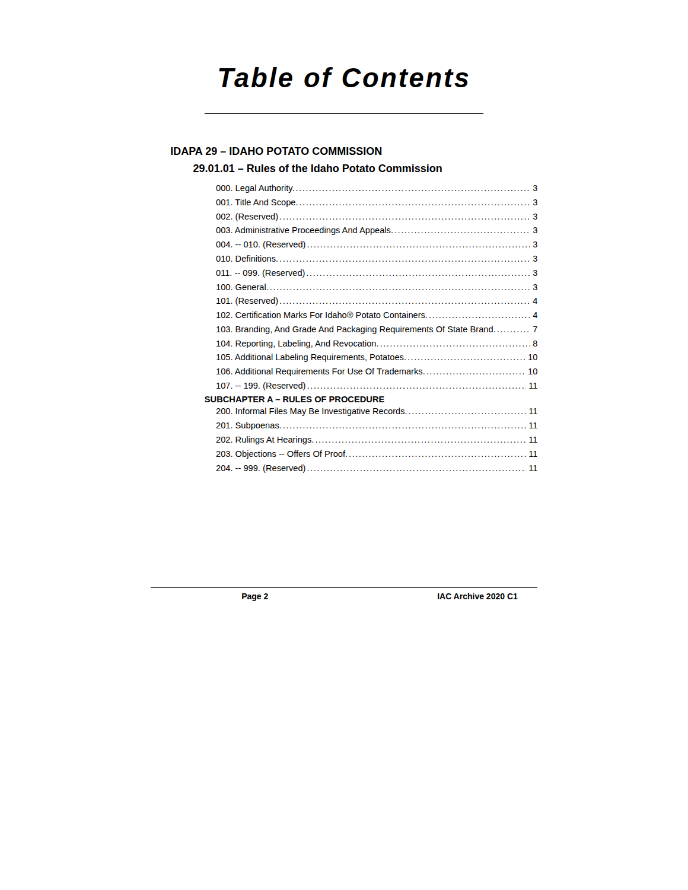Table of Contents
IDAPA 29 – IDAHO POTATO COMMISSION
29.01.01 – Rules of the Idaho Potato Commission
000. Legal Authority................................................................................................... 3
001. Title And Scope................................................................................................... 3
002. (Reserved).......................................................................................................... 3
003. Administrative Proceedings And Appeals........................................................ 3
004. -- 010. (Reserved)................................................................................................. 3
010. Definitions.......................................................................................................... 3
011. -- 099. (Reserved)................................................................................................. 3
100. General............................................................................................................. 3
101. (Reserved).......................................................................................................... 4
102. Certification Marks For Idaho® Potato Containers........................................... 4
103. Branding, And Grade And Packaging Requirements Of State Brand............... 7
104. Reporting, Labeling, And Revocation.............................................................. 8
105. Additional Labeling Requirements, Potatoes.................................................. 10
106. Additional Requirements For Use Of Trademarks......................................... 10
107. -- 199. (Reserved)............................................................................................... 11
SUBCHAPTER A – RULES OF PROCEDURE
200. Informal Files May Be Investigative Records.................................................. 11
201. Subpoenas...................................................................................................... 11
202. Rulings At Hearings.......................................................................................... 11
203. Objections -- Offers Of Proof.......................................................................... 11
204. -- 999. (Reserved)............................................................................................... 11
Page 2
IAC Archive 2020 C1